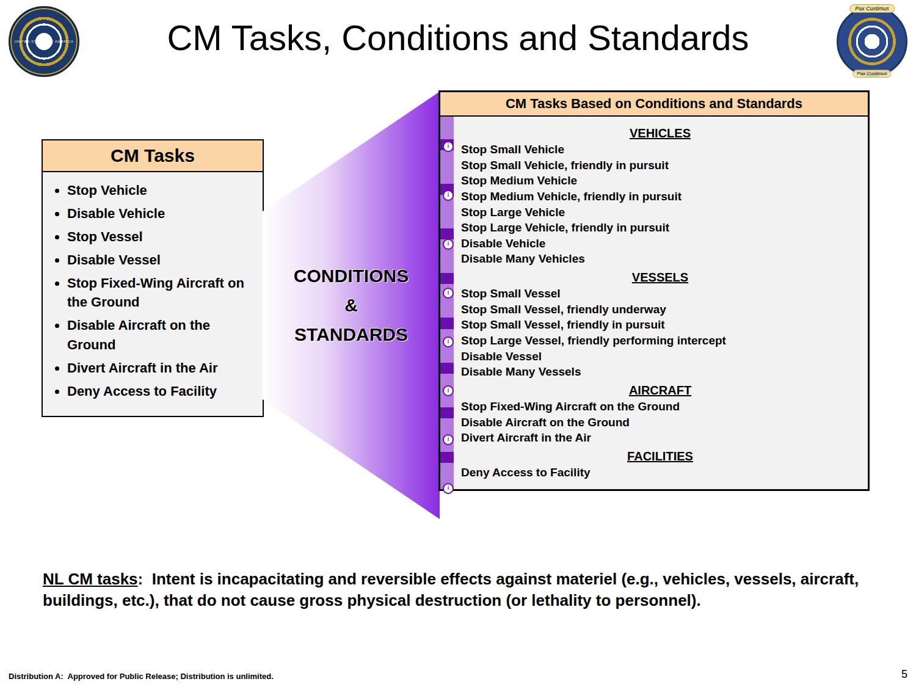CM Tasks, Conditions and Standards
CM Tasks
Stop Vehicle
Disable Vehicle
Stop Vessel
Disable Vessel
Stop Fixed-Wing Aircraft on the Ground
Disable Aircraft on the Ground
Divert Aircraft in the Air
Deny Access to Facility
CONDITIONS
&
STANDARDS
CM Tasks Based on Conditions and Standards
VEHICLES
Stop Small Vehicle
Stop Small Vehicle, friendly in pursuit
Stop Medium Vehicle
Stop Medium Vehicle, friendly in pursuit
Stop Large Vehicle
Stop Large Vehicle, friendly in pursuit
Disable Vehicle
Disable Many Vehicles
VESSELS
Stop Small Vessel
Stop Small Vessel, friendly underway
Stop Small Vessel, friendly in pursuit
Stop Large Vessel, friendly performing intercept
Disable Vessel
Disable Many Vessels
AIRCRAFT
Stop Fixed-Wing Aircraft on the Ground
Disable Aircraft on the Ground
Divert Aircraft in the Air
FACILITIES
Deny Access to Facility
NL CM tasks: Intent is incapacitating and reversible effects against materiel (e.g., vehicles, vessels, aircraft, buildings, etc.), that do not cause gross physical destruction (or lethality to personnel).
Distribution A: Approved for Public Release; Distribution is unlimited. 5